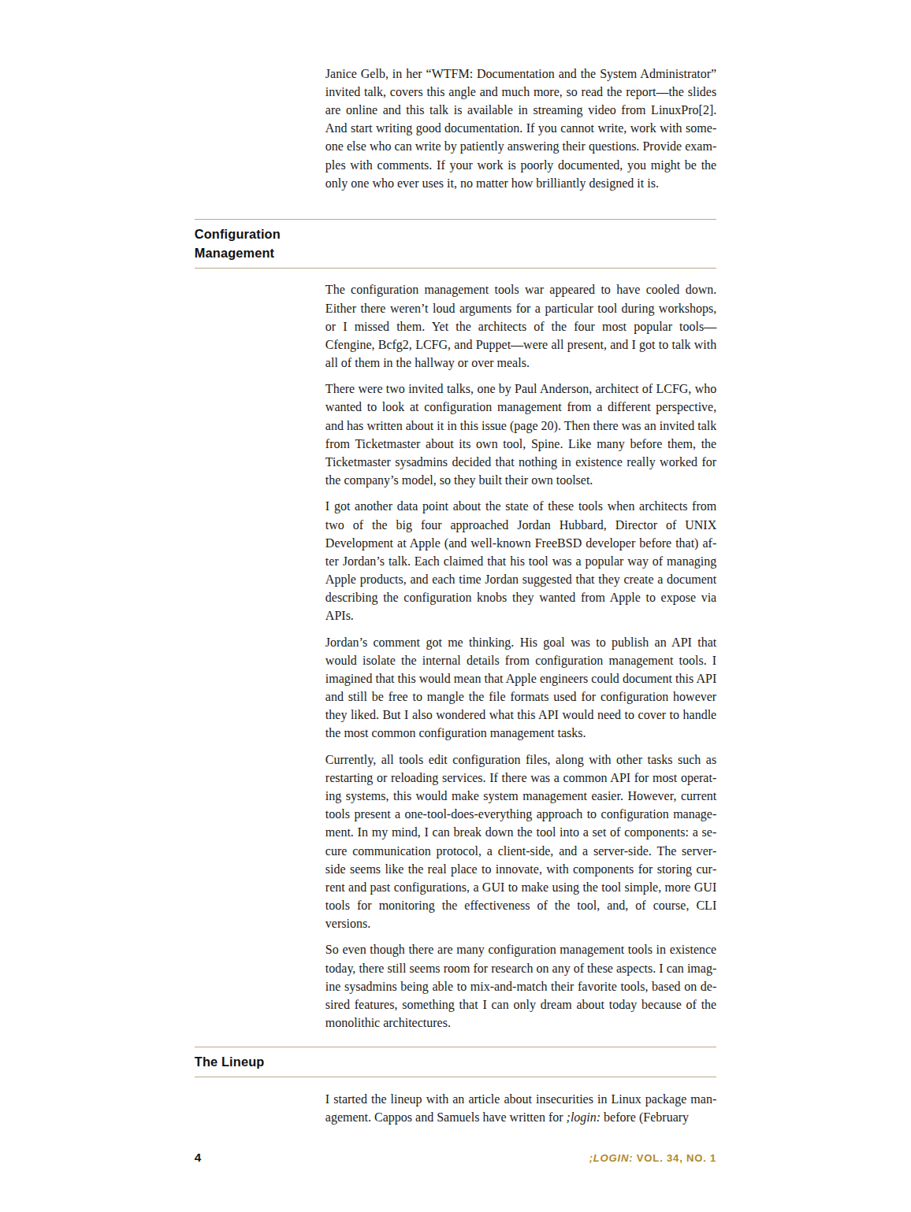Janice Gelb, in her “WTFM: Documentation and the System Administrator” invited talk, covers this angle and much more, so read the report—the slides are online and this talk is available in streaming video from LinuxPro[2]. And start writing good documentation. If you cannot write, work with someone else who can write by patiently answering their questions. Provide examples with comments. If your work is poorly documented, you might be the only one who ever uses it, no matter how brilliantly designed it is.
Configuration Management
The configuration management tools war appeared to have cooled down. Either there weren’t loud arguments for a particular tool during workshops, or I missed them. Yet the architects of the four most popular tools—Cfengine, Bcfg2, LCFG, and Puppet—were all present, and I got to talk with all of them in the hallway or over meals.
There were two invited talks, one by Paul Anderson, architect of LCFG, who wanted to look at configuration management from a different perspective, and has written about it in this issue (page 20). Then there was an invited talk from Ticketmaster about its own tool, Spine. Like many before them, the Ticketmaster sysadmins decided that nothing in existence really worked for the company’s model, so they built their own toolset.
I got another data point about the state of these tools when architects from two of the big four approached Jordan Hubbard, Director of UNIX Development at Apple (and well-known FreeBSD developer before that) after Jordan’s talk. Each claimed that his tool was a popular way of managing Apple products, and each time Jordan suggested that they create a document describing the configuration knobs they wanted from Apple to expose via APIs.
Jordan’s comment got me thinking. His goal was to publish an API that would isolate the internal details from configuration management tools. I imagined that this would mean that Apple engineers could document this API and still be free to mangle the file formats used for configuration however they liked. But I also wondered what this API would need to cover to handle the most common configuration management tasks.
Currently, all tools edit configuration files, along with other tasks such as restarting or reloading services. If there was a common API for most operating systems, this would make system management easier. However, current tools present a one-tool-does-everything approach to configuration management. In my mind, I can break down the tool into a set of components: a secure communication protocol, a client-side, and a server-side. The server-side seems like the real place to innovate, with components for storing current and past configurations, a GUI to make using the tool simple, more GUI tools for monitoring the effectiveness of the tool, and, of course, CLI versions.
So even though there are many configuration management tools in existence today, there still seems room for research on any of these aspects. I can imagine sysadmins being able to mix-and-match their favorite tools, based on desired features, something that I can only dream about today because of the monolithic architectures.
The Lineup
I started the lineup with an article about insecurities in Linux package management. Cappos and Samuels have written for ;login: before (February
4
;login: Vol. 34, No. 1